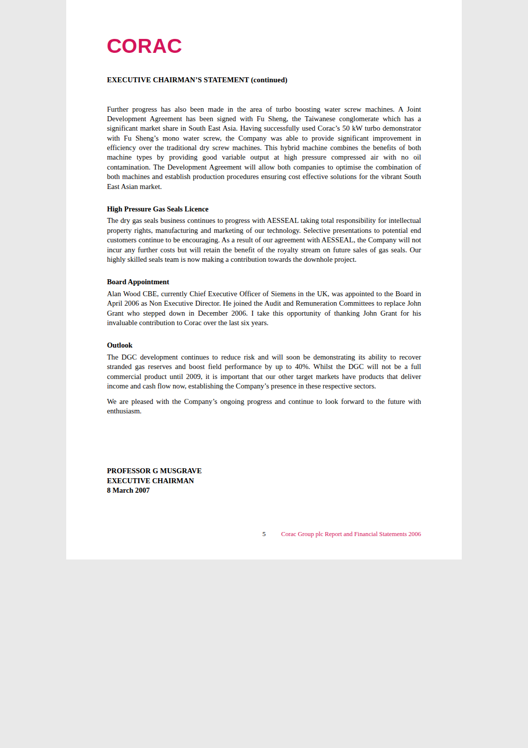CORAC
EXECUTIVE CHAIRMAN’S STATEMENT (continued)
Further progress has also been made in the area of turbo boosting water screw machines. A Joint Development Agreement has been signed with Fu Sheng, the Taiwanese conglomerate which has a significant market share in South East Asia. Having successfully used Corac’s 50 kW turbo demonstrator with Fu Sheng’s mono water screw, the Company was able to provide significant improvement in efficiency over the traditional dry screw machines. This hybrid machine combines the benefits of both machine types by providing good variable output at high pressure compressed air with no oil contamination. The Development Agreement will allow both companies to optimise the combination of both machines and establish production procedures ensuring cost effective solutions for the vibrant South East Asian market.
High Pressure Gas Seals Licence
The dry gas seals business continues to progress with AESSEAL taking total responsibility for intellectual property rights, manufacturing and marketing of our technology. Selective presentations to potential end customers continue to be encouraging. As a result of our agreement with AESSEAL, the Company will not incur any further costs but will retain the benefit of the royalty stream on future sales of gas seals. Our highly skilled seals team is now making a contribution towards the downhole project.
Board Appointment
Alan Wood CBE, currently Chief Executive Officer of Siemens in the UK, was appointed to the Board in April 2006 as Non Executive Director. He joined the Audit and Remuneration Committees to replace John Grant who stepped down in December 2006. I take this opportunity of thanking John Grant for his invaluable contribution to Corac over the last six years.
Outlook
The DGC development continues to reduce risk and will soon be demonstrating its ability to recover stranded gas reserves and boost field performance by up to 40%. Whilst the DGC will not be a full commercial product until 2009, it is important that our other target markets have products that deliver income and cash flow now, establishing the Company’s presence in these respective sectors.
We are pleased with the Company’s ongoing progress and continue to look forward to the future with enthusiasm.
PROFESSOR G MUSGRAVE
EXECUTIVE CHAIRMAN
8 March 2007
5 Corac Group plc Report and Financial Statements 2006